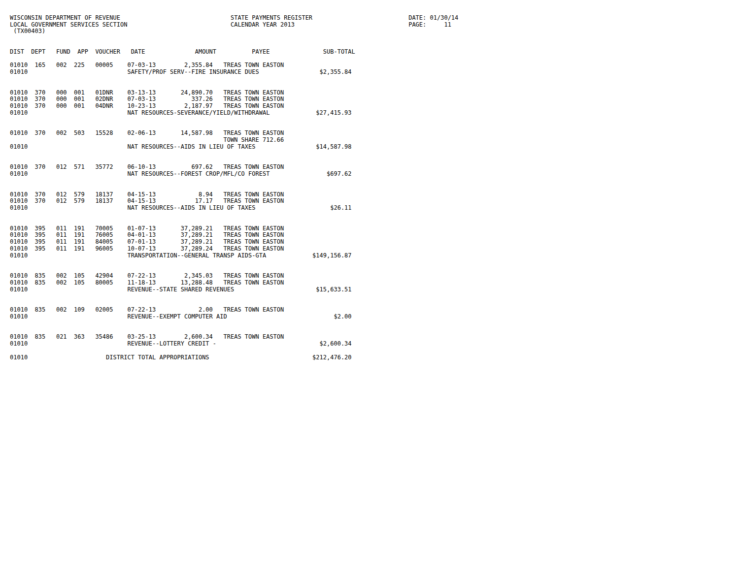WISCONSIN DEPARTMENT OF REVENUE                               STATE PAYMENTS REGISTER                           DATE: 01/30/14
LOCAL GOVERNMENT SERVICES SECTION                             CALENDAR YEAR 2013                                PAGE:     11
 (TX00403)


DIST  DEPT   FUND  APP  VOUCHER   DATE              AMOUNT          PAYEE               SUB-TOTAL

01010  165   002  225   00005    07-03-13        2,355.84   TREAS TOWN EASTON
01010                            SAFETY/PROF SERV--FIRE INSURANCE DUES                 $2,355.84


01010  370   000  001   01DNR    03-13-13       24,890.70   TREAS TOWN EASTON
01010  370   000  001   02DNR    07-03-13          337.26   TREAS TOWN EASTON
01010  370   000  001   04DNR    10-23-13        2,187.97   TREAS TOWN EASTON
01010                            NAT RESOURCES-SEVERANCE/YIELD/WITHDRAWAL             $27,415.93


01010  370   002  503   15528    02-06-13       14,587.98   TREAS TOWN EASTON
                                                            TOWN SHARE 712.66
01010                            NAT RESOURCES--AIDS IN LIEU OF TAXES                 $14,587.98


01010  370   012  571   35772    06-10-13          697.62   TREAS TOWN EASTON
01010                            NAT RESOURCES--FOREST CROP/MFL/CO FOREST                $697.62


01010  370   012  579   18137    04-15-13            8.94   TREAS TOWN EASTON
01010  370   012  579   18137    04-15-13           17.17   TREAS TOWN EASTON
01010                            NAT RESOURCES--AIDS IN LIEU OF TAXES                     $26.11


01010  395   011  191   70005    01-07-13       37,289.21   TREAS TOWN EASTON
01010  395   011  191   76005    04-01-13       37,289.21   TREAS TOWN EASTON
01010  395   011  191   84005    07-01-13       37,289.21   TREAS TOWN EASTON
01010  395   011  191   96005    10-07-13       37,289.24   TREAS TOWN EASTON
01010                            TRANSPORTATION--GENERAL TRANSP AIDS-GTA             $149,156.87


01010  835   002  105   42904    07-22-13        2,345.03   TREAS TOWN EASTON
01010  835   002  105   80005    11-18-13       13,288.48   TREAS TOWN EASTON
01010                            REVENUE--STATE SHARED REVENUES                       $15,633.51


01010  835   002  109   02005    07-22-13            2.00   TREAS TOWN EASTON
01010                            REVENUE--EXEMPT COMPUTER AID                              $2.00


01010  835   021  363   35486    03-25-13        2,600.34   TREAS TOWN EASTON
01010                            REVENUE--LOTTERY CREDIT -                             $2,600.34

01010                      DISTRICT TOTAL APPROPRIATIONS                             $212,476.20